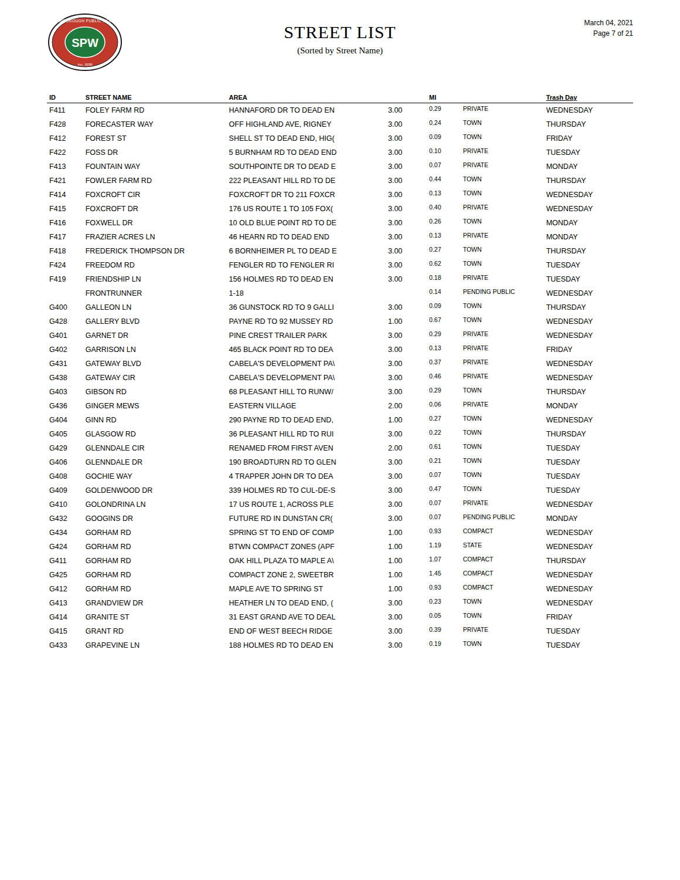SPW SCARBOROUGH PUBLIC WORKS Inc. 1658
STREET LIST
(Sorted by Street Name)
March 04, 2021
Page 7 of 21
| ID | STREET NAME | AREA | | MI | | Trash Day |
| --- | --- | --- | --- | --- | --- | --- |
| F411 | FOLEY FARM RD | HANNAFORD DR TO DEAD EN | 3.00 | 0.29 | PRIVATE | WEDNESDAY |
| F428 | FORECASTER WAY | OFF HIGHLAND AVE, RIGNEY | 3.00 | 0.24 | TOWN | THURSDAY |
| F412 | FOREST ST | SHELL ST TO DEAD END, HIG( | 3.00 | 0.09 | TOWN | FRIDAY |
| F422 | FOSS DR | 5 BURNHAM RD TO DEAD END | 3.00 | 0.10 | PRIVATE | TUESDAY |
| F413 | FOUNTAIN WAY | SOUTHPOINTE DR TO DEAD E | 3.00 | 0.07 | PRIVATE | MONDAY |
| F421 | FOWLER FARM RD | 222 PLEASANT HILL RD TO DE | 3.00 | 0.44 | TOWN | THURSDAY |
| F414 | FOXCROFT CIR | FOXCROFT DR TO 211 FOXCR | 3.00 | 0.13 | TOWN | WEDNESDAY |
| F415 | FOXCROFT DR | 176 US ROUTE 1 TO 105 FOX( | 3.00 | 0.40 | PRIVATE | WEDNESDAY |
| F416 | FOXWELL DR | 10 OLD BLUE POINT RD TO DE | 3.00 | 0.26 | TOWN | MONDAY |
| F417 | FRAZIER ACRES LN | 46 HEARN RD TO DEAD END | 3.00 | 0.13 | PRIVATE | MONDAY |
| F418 | FREDERICK THOMPSON DR | 6 BORNHEIMER PL TO DEAD E | 3.00 | 0.27 | TOWN | THURSDAY |
| F424 | FREEDOM RD | FENGLER RD TO FENGLER RI | 3.00 | 0.62 | TOWN | TUESDAY |
| F419 | FRIENDSHIP LN | 156 HOLMES RD TO DEAD EN | 3.00 | 0.18 | PRIVATE | TUESDAY |
| | FRONTRUNNER | 1-18 | | 0.14 | PENDING PUBLIC | WEDNESDAY |
| G400 | GALLEON LN | 36 GUNSTOCK RD TO 9 GALLI | 3.00 | 0.09 | TOWN | THURSDAY |
| G428 | GALLERY BLVD | PAYNE RD TO 92 MUSSEY RD | 1.00 | 0.67 | TOWN | WEDNESDAY |
| G401 | GARNET DR | PINE CREST TRAILER PARK | 3.00 | 0.29 | PRIVATE | WEDNESDAY |
| G402 | GARRISON LN | 465 BLACK POINT RD TO DEA | 3.00 | 0.13 | PRIVATE | FRIDAY |
| G431 | GATEWAY BLVD | CABELA'S DEVELOPMENT PA\ | 3.00 | 0.37 | PRIVATE | WEDNESDAY |
| G438 | GATEWAY CIR | CABELA'S DEVELOPMENT PA\ | 3.00 | 0.46 | PRIVATE | WEDNESDAY |
| G403 | GIBSON RD | 68 PLEASANT HILL TO RUNW/ | 3.00 | 0.29 | TOWN | THURSDAY |
| G436 | GINGER MEWS | EASTERN VILLAGE | 2.00 | 0.06 | PRIVATE | MONDAY |
| G404 | GINN RD | 290 PAYNE RD TO DEAD END, | 1.00 | 0.27 | TOWN | WEDNESDAY |
| G405 | GLASGOW RD | 36 PLEASANT HILL RD TO RUI | 3.00 | 0.22 | TOWN | THURSDAY |
| G429 | GLENNDALE CIR | RENAMED FROM FIRST AVEN | 2.00 | 0.61 | TOWN | TUESDAY |
| G406 | GLENNDALE DR | 190 BROADTURN RD TO GLEN | 3.00 | 0.21 | TOWN | TUESDAY |
| G408 | GOCHIE WAY | 4 TRAPPER JOHN DR TO DEA | 3.00 | 0.07 | TOWN | TUESDAY |
| G409 | GOLDENWOOD DR | 339 HOLMES RD TO CUL-DE-S | 3.00 | 0.47 | TOWN | TUESDAY |
| G410 | GOLONDRINA LN | 17 US ROUTE 1, ACROSS PLE | 3.00 | 0.07 | PRIVATE | WEDNESDAY |
| G432 | GOOGINS DR | FUTURE RD IN DUNSTAN CR( | 3.00 | 0.07 | PENDING PUBLIC | MONDAY |
| G434 | GORHAM RD | SPRING ST TO END OF COMP | 1.00 | 0.93 | COMPACT | WEDNESDAY |
| G424 | GORHAM RD | BTWN COMPACT ZONES (APF | 1.00 | 1.19 | STATE | WEDNESDAY |
| G411 | GORHAM RD | OAK HILL PLAZA TO MAPLE A\ | 1.00 | 1.07 | COMPACT | THURSDAY |
| G425 | GORHAM RD | COMPACT ZONE 2, SWEETBR | 1.00 | 1.45 | COMPACT | WEDNESDAY |
| G412 | GORHAM RD | MAPLE AVE TO SPRING ST | 1.00 | 0.93 | COMPACT | WEDNESDAY |
| G413 | GRANDVIEW DR | HEATHER LN TO DEAD END, ( | 3.00 | 0.23 | TOWN | WEDNESDAY |
| G414 | GRANITE ST | 31 EAST GRAND AVE TO DEAL | 3.00 | 0.05 | TOWN | FRIDAY |
| G415 | GRANT RD | END OF WEST BEECH RIDGE | 3.00 | 0.39 | PRIVATE | TUESDAY |
| G433 | GRAPEVINE LN | 188 HOLMES RD TO DEAD EN | 3.00 | 0.19 | TOWN | TUESDAY |